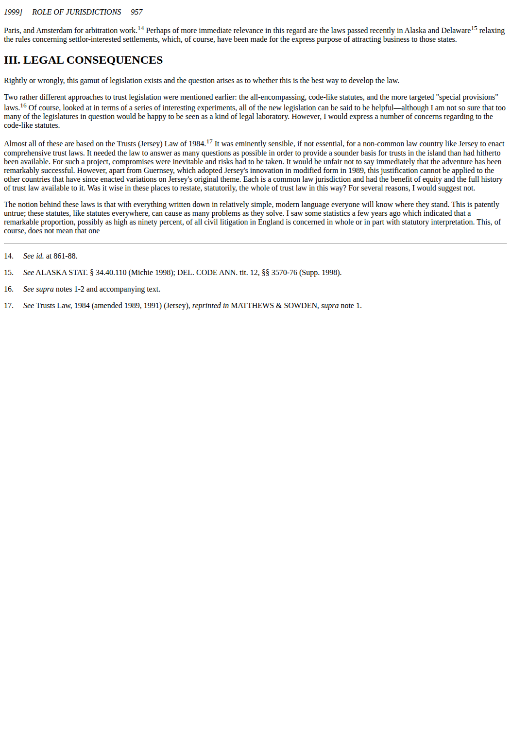1999] ROLE OF JURISDICTIONS 957
Paris, and Amsterdam for arbitration work.14 Perhaps of more immediate relevance in this regard are the laws passed recently in Alaska and Delaware15 relaxing the rules concerning settlor-interested settlements, which, of course, have been made for the express purpose of attracting business to those states.
III. LEGAL CONSEQUENCES
Rightly or wrongly, this gamut of legislation exists and the question arises as to whether this is the best way to develop the law.
Two rather different approaches to trust legislation were mentioned earlier: the all-encompassing, code-like statutes, and the more targeted "special provisions" laws.16 Of course, looked at in terms of a series of interesting experiments, all of the new legislation can be said to be helpful—although I am not so sure that too many of the legislatures in question would be happy to be seen as a kind of legal laboratory. However, I would express a number of concerns regarding to the code-like statutes.
Almost all of these are based on the Trusts (Jersey) Law of 1984.17 It was eminently sensible, if not essential, for a non-common law country like Jersey to enact comprehensive trust laws. It needed the law to answer as many questions as possible in order to provide a sounder basis for trusts in the island than had hitherto been available. For such a project, compromises were inevitable and risks had to be taken. It would be unfair not to say immediately that the adventure has been remarkably successful. However, apart from Guernsey, which adopted Jersey's innovation in modified form in 1989, this justification cannot be applied to the other countries that have since enacted variations on Jersey's original theme. Each is a common law jurisdiction and had the benefit of equity and the full history of trust law available to it. Was it wise in these places to restate, statutorily, the whole of trust law in this way? For several reasons, I would suggest not.
The notion behind these laws is that with everything written down in relatively simple, modern language everyone will know where they stand. This is patently untrue; these statutes, like statutes everywhere, can cause as many problems as they solve. I saw some statistics a few years ago which indicated that a remarkable proportion, possibly as high as ninety percent, of all civil litigation in England is concerned in whole or in part with statutory interpretation. This, of course, does not mean that one
14. See id. at 861-88.
15. See ALASKA STAT. § 34.40.110 (Michie 1998); DEL. CODE ANN. tit. 12, §§ 3570-76 (Supp. 1998).
16. See supra notes 1-2 and accompanying text.
17. See Trusts Law, 1984 (amended 1989, 1991) (Jersey), reprinted in MATTHEWS & SOWDEN, supra note 1.